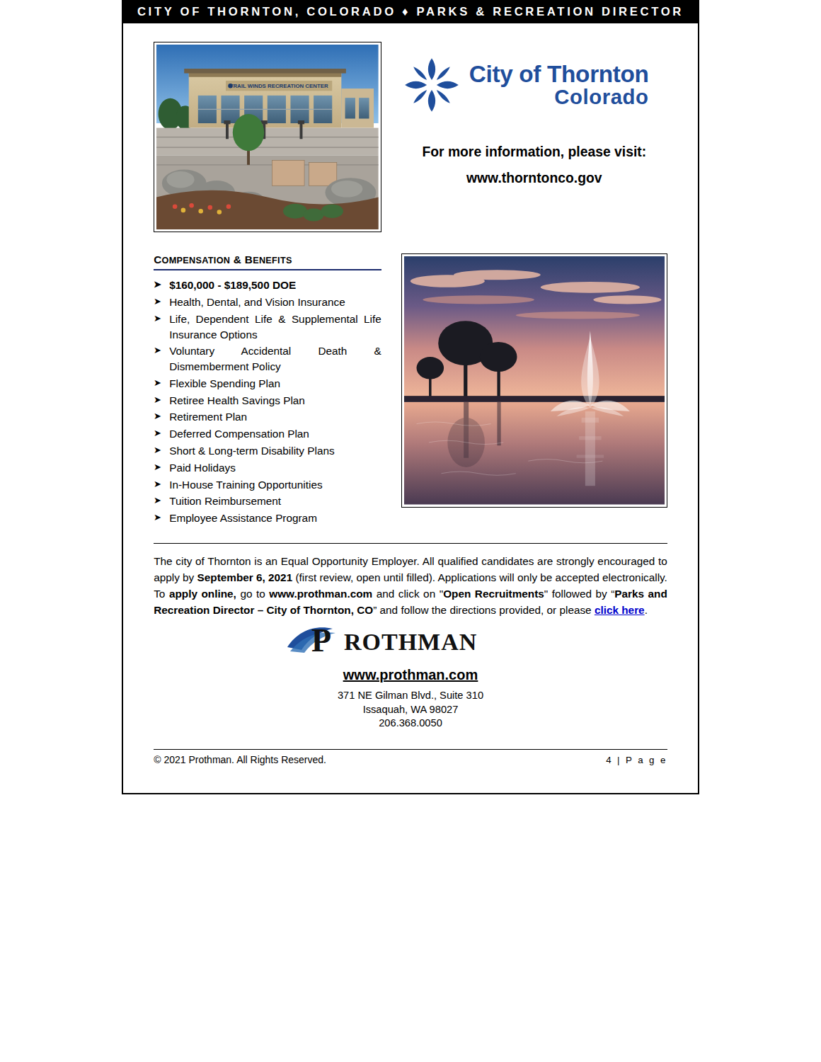CITY OF THORNTON, COLORADO ♦ PARKS & RECREATION DIRECTOR
TRAIL WINDS RECREATION CENTER
City of Thornton
Colorado
For more information, please visit:
www.thorntonco.gov
COMPENSATION & BENEFITS
$160,000 - $189,500 DOE
Health, Dental, and Vision Insurance
Life, Dependent Life & Supplemental Life Insurance Options
Voluntary Accidental Death & Dismemberment Policy
Flexible Spending Plan
Retiree Health Savings Plan
Retirement Plan
Deferred Compensation Plan
Short & Long-term Disability Plans
Paid Holidays
In-House Training Opportunities
Tuition Reimbursement
Employee Assistance Program
The city of Thornton is an Equal Opportunity Employer. All qualified candidates are strongly encouraged to apply by September 6, 2021 (first review, open until filled). Applications will only be accepted electronically. To apply online, go to www.prothman.com and click on "Open Recruitments" followed by “Parks and Recreation Director – City of Thornton, CO” and follow the directions provided, or please click here.
P ROTHMAN
www.prothman.com
371 NE Gilman Blvd., Suite 310
Issaquah, WA 98027
206.368.0050
© 2021 Prothman. All Rights Reserved. 4 | P a g e